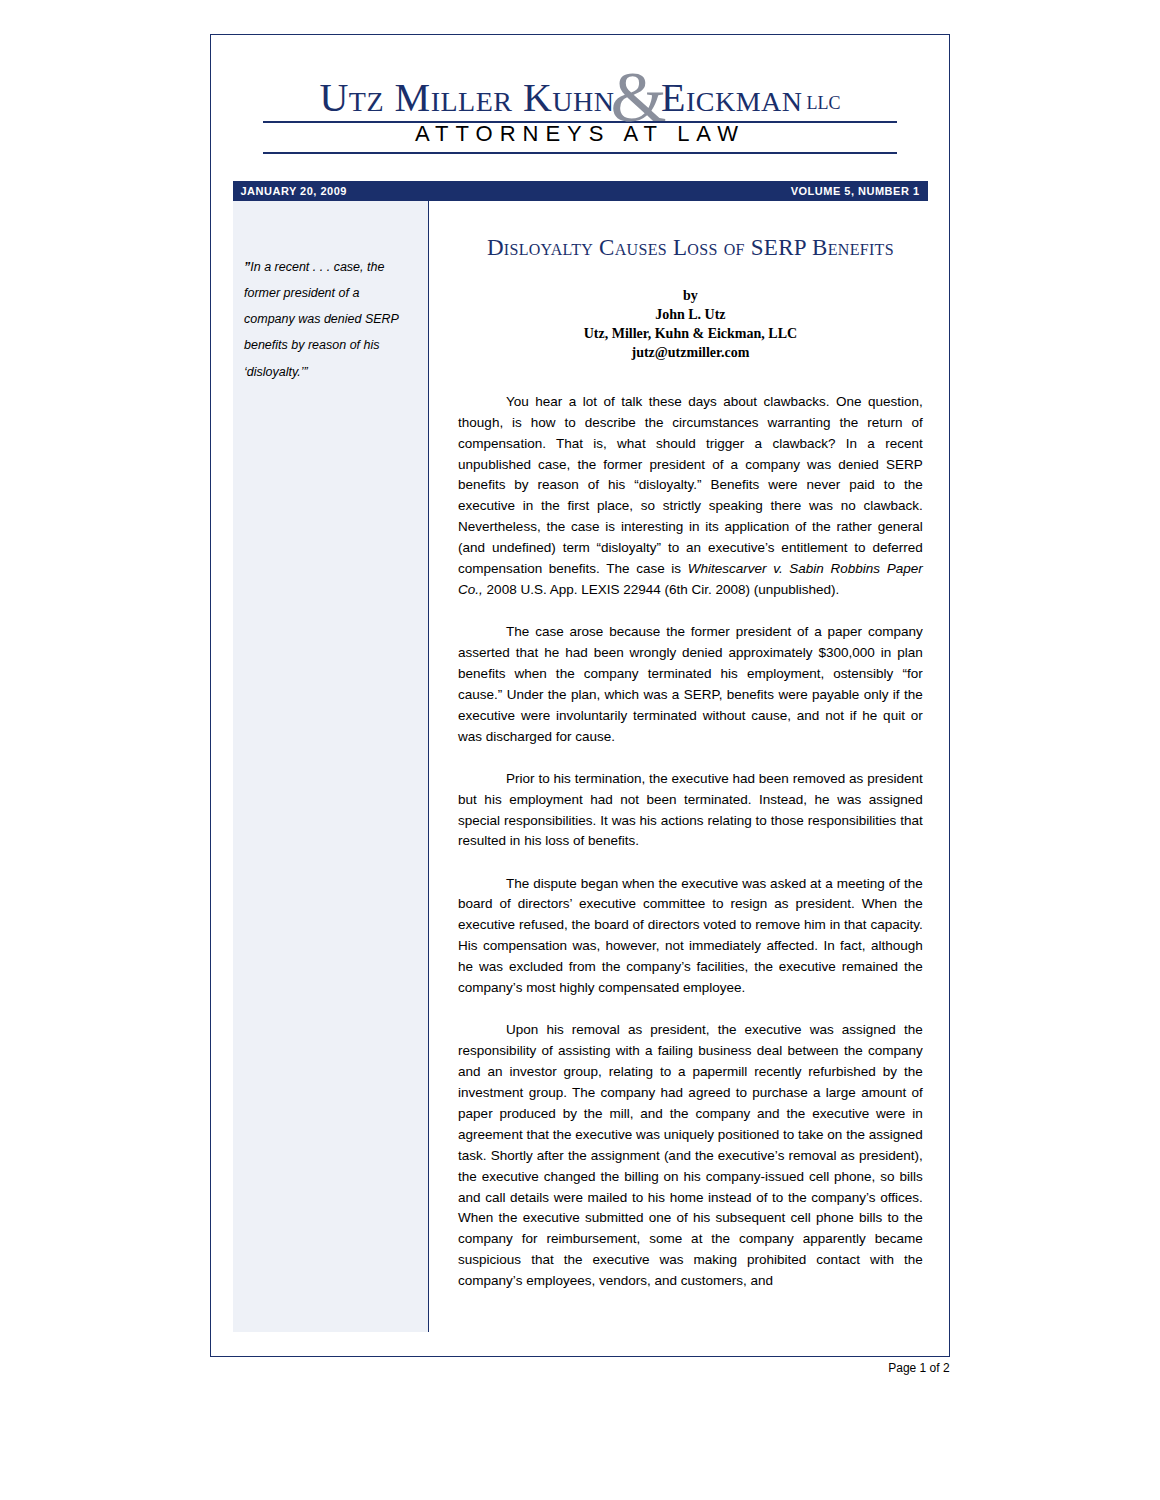Utz Miller Kuhn&Eickman LLC
ATTORNEYS AT LAW
JANUARY 20, 2009 VOLUME 5, NUMBER 1
”In a recent . . . case, the former president of a company was denied SERP benefits by reason of his ‘disloyalty.’”
Disloyalty Causes Loss of SERP Benefits
by
John L. Utz
Utz, Miller, Kuhn & Eickman, LLC
jutz@utzmiller.com
You hear a lot of talk these days about clawbacks. One question, though, is how to describe the circumstances warranting the return of compensation. That is, what should trigger a clawback? In a recent unpublished case, the former president of a company was denied SERP benefits by reason of his “disloyalty.” Benefits were never paid to the executive in the first place, so strictly speaking there was no clawback. Nevertheless, the case is interesting in its application of the rather general (and undefined) term “disloyalty” to an executive’s entitlement to deferred compensation benefits. The case is Whitescarver v. Sabin Robbins Paper Co., 2008 U.S. App. LEXIS 22944 (6th Cir. 2008) (unpublished).
The case arose because the former president of a paper company asserted that he had been wrongly denied approximately $300,000 in plan benefits when the company terminated his employment, ostensibly “for cause.” Under the plan, which was a SERP, benefits were payable only if the executive were involuntarily terminated without cause, and not if he quit or was discharged for cause.
Prior to his termination, the executive had been removed as president but his employment had not been terminated. Instead, he was assigned special responsibilities. It was his actions relating to those responsibilities that resulted in his loss of benefits.
The dispute began when the executive was asked at a meeting of the board of directors’ executive committee to resign as president. When the executive refused, the board of directors voted to remove him in that capacity. His compensation was, however, not immediately affected. In fact, although he was excluded from the company’s facilities, the executive remained the company’s most highly compensated employee.
Upon his removal as president, the executive was assigned the responsibility of assisting with a failing business deal between the company and an investor group, relating to a papermill recently refurbished by the investment group. The company had agreed to purchase a large amount of paper produced by the mill, and the company and the executive were in agreement that the executive was uniquely positioned to take on the assigned task. Shortly after the assignment (and the executive’s removal as president), the executive changed the billing on his company-issued cell phone, so bills and call details were mailed to his home instead of to the company’s offices. When the executive submitted one of his subsequent cell phone bills to the company for reimbursement, some at the company apparently became suspicious that the executive was making prohibited contact with the company’s employees, vendors, and customers, and
Page 1 of 2